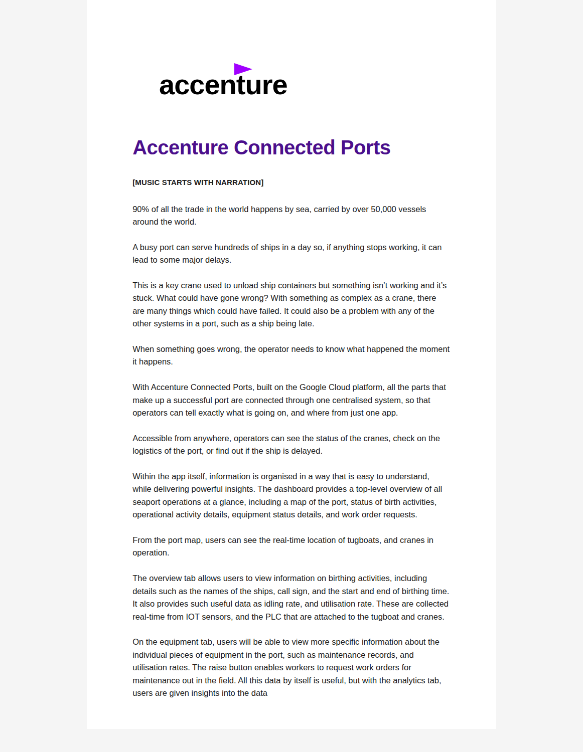Accenture accenture
Accenture Connected Ports
[MUSIC STARTS WITH NARRATION]
90% of all the trade in the world happens by sea, carried by over 50,000 vessels around the world.
A busy port can serve hundreds of ships in a day so, if anything stops working, it can lead to some major delays.
This is a key crane used to unload ship containers but something isn’t working and it’s stuck. What could have gone wrong? With something as complex as a crane, there are many things which could have failed. It could also be a problem with any of the other systems in a port, such as a ship being late.
When something goes wrong, the operator needs to know what happened the moment it happens.
With Accenture Connected Ports, built on the Google Cloud platform, all the parts that make up a successful port are connected through one centralised system, so that operators can tell exactly what is going on, and where from just one app.
Accessible from anywhere, operators can see the status of the cranes, check on the logistics of the port, or find out if the ship is delayed.
Within the app itself, information is organised in a way that is easy to understand, while delivering powerful insights. The dashboard provides a top-level overview of all seaport operations at a glance, including a map of the port, status of birth activities, operational activity details, equipment status details, and work order requests.
From the port map, users can see the real-time location of tugboats, and cranes in operation.
The overview tab allows users to view information on birthing activities, including details such as the names of the ships, call sign, and the start and end of birthing time. It also provides such useful data as idling rate, and utilisation rate. These are collected real-time from IOT sensors, and the PLC that are attached to the tugboat and cranes.
On the equipment tab, users will be able to view more specific information about the individual pieces of equipment in the port, such as maintenance records, and utilisation rates. The raise button enables workers to request work orders for maintenance out in the field. All this data by itself is useful, but with the analytics tab, users are given insights into the data